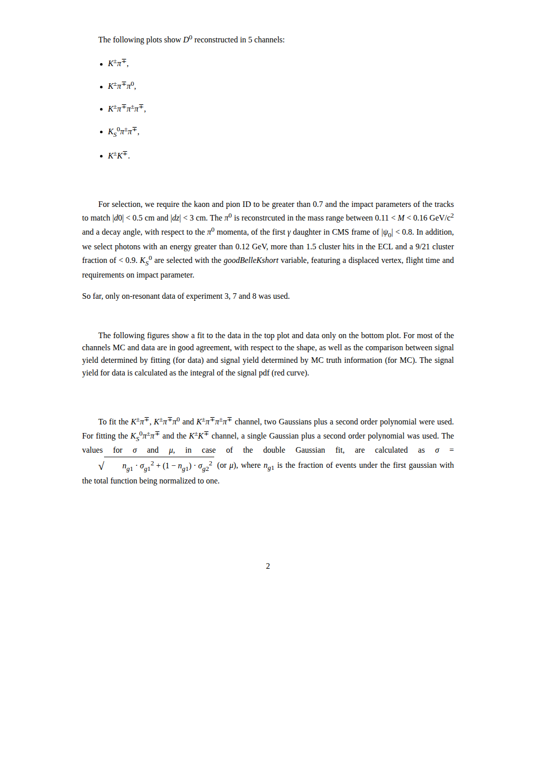The following plots show D0 reconstructed in 5 channels:
K±π∓,
K±π∓π0,
K±π∓π±π∓,
KS0π±π∓,
K±K∓.
For selection, we require the kaon and pion ID to be greater than 0.7 and the impact parameters of the tracks to match |d0| < 0.5 cm and |dz| < 3 cm. The π0 is reconstrcuted in the mass range between 0.11 < M < 0.16 GeV/c2 and a decay angle, with respect to the π0 momenta, of the first γ daughter in CMS frame of |ψ0| < 0.8. In addition, we select photons with an energy greater than 0.12 GeV, more than 1.5 cluster hits in the ECL and a 9/21 cluster fraction of < 0.9. KS0 are selected with the goodBelleKshort variable, featuring a displaced vertex, flight time and requirements on impact parameter.
So far, only on-resonant data of experiment 3, 7 and 8 was used.
The following figures show a fit to the data in the top plot and data only on the bottom plot. For most of the channels MC and data are in good agreement, with respect to the shape, as well as the comparison between signal yield determined by fitting (for data) and signal yield determined by MC truth information (for MC). The signal yield for data is calculated as the integral of the signal pdf (red curve).
To fit the K±π∓, K±π∓π0 and K±π∓π±π∓ channel, two Gaussians plus a second order polynomial were used. For fitting the KS0π±π∓ and the K±K∓ channel, a single Gaussian plus a second order polynomial was used. The values for σ and μ, in case of the double Gaussian fit, are calculated as σ = √ng1 · σg12 + (1 − ng1) · σg22 (or μ), where ng1 is the fraction of events under the first gaussian with the total function being normalized to one.
2